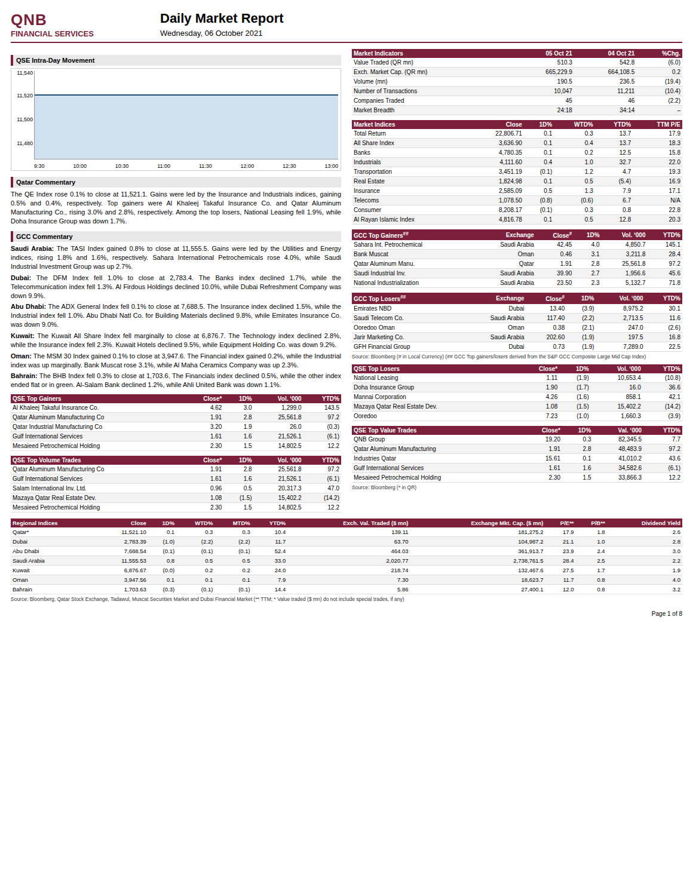QNB
FINANCIAL SERVICES
Daily Market Report
Wednesday, 06 October 2021
QSE Intra-Day Movement
11,540
11,520
11,500
11,480
9:3010:0010:3011:0011:3012:0012:3013:00
Qatar Commentary
The QE Index rose 0.1% to close at 11,521.1. Gains were led by the Insurance and Industrials indices, gaining 0.5% and 0.4%, respectively. Top gainers were Al Khaleej Takaful Insurance Co. and Qatar Aluminum Manufacturing Co., rising 3.0% and 2.8%, respectively. Among the top losers, National Leasing fell 1.9%, while Doha Insurance Group was down 1.7%.
GCC Commentary
Saudi Arabia: The TASI Index gained 0.8% to close at 11,555.5. Gains were led by the Utilities and Energy indices, rising 1.8% and 1.6%, respectively. Sahara International Petrochemicals rose 4.0%, while Saudi Industrial Investment Group was up 2.7%.
Dubai: The DFM Index fell 1.0% to close at 2,783.4. The Banks index declined 1.7%, while the Telecommunication index fell 1.3%. Al Firdous Holdings declined 10.0%, while Dubai Refreshment Company was down 9.9%.
Abu Dhabi: The ADX General Index fell 0.1% to close at 7,688.5. The Insurance index declined 1.5%, while the Industrial index fell 1.0%. Abu Dhabi Natl Co. for Building Materials declined 9.8%, while Emirates Insurance Co. was down 9.0%.
Kuwait: The Kuwait All Share Index fell marginally to close at 6,876.7. The Technology index declined 2.8%, while the Insurance index fell 2.3%. Kuwait Hotels declined 9.5%, while Equipment Holding Co. was down 9.2%.
Oman: The MSM 30 Index gained 0.1% to close at 3,947.6. The Financial index gained 0.2%, while the Industrial index was up marginally. Bank Muscat rose 3.1%, while Al Maha Ceramics Company was up 2.3%.
Bahrain: The BHB Index fell 0.3% to close at 1,703.6. The Financials index declined 0.5%, while the other index ended flat or in green. Al-Salam Bank declined 1.2%, while Ahli United Bank was down 1.1%.
| QSE Top Gainers | Close* | 1D% | Vol. ‘000 | YTD% |
| --- | --- | --- | --- | --- |
| Al Khaleej Takaful Insurance Co. | 4.62 | 3.0 | 1,299.0 | 143.5 |
| Qatar Aluminum Manufacturing Co | 1.91 | 2.8 | 25,561.8 | 97.2 |
| Qatar Industrial Manufacturing Co | 3.20 | 1.9 | 26.0 | (0.3) |
| Gulf International Services | 1.61 | 1.6 | 21,526.1 | (6.1) |
| Mesaieed Petrochemical Holding | 2.30 | 1.5 | 14,802.5 | 12.2 |
| QSE Top Volume Trades | Close* | 1D% | Vol. ‘000 | YTD% |
| --- | --- | --- | --- | --- |
| Qatar Aluminum Manufacturing Co | 1.91 | 2.8 | 25,561.8 | 97.2 |
| Gulf International Services | 1.61 | 1.6 | 21,526.1 | (6.1) |
| Salam International Inv. Ltd. | 0.96 | 0.5 | 20,317.3 | 47.0 |
| Mazaya Qatar Real Estate Dev. | 1.08 | (1.5) | 15,402.2 | (14.2) |
| Mesaieed Petrochemical Holding | 2.30 | 1.5 | 14,802.5 | 12.2 |
| Market Indicators | 05 Oct 21 | 04 Oct 21 | %Chg. |
| --- | --- | --- | --- |
| Value Traded (QR mn) | 510.3 | 542.8 | (6.0) |
| Exch. Market Cap. (QR mn) | 665,229.9 | 664,108.5 | 0.2 |
| Volume (mn) | 190.5 | 236.5 | (19.4) |
| Number of Transactions | 10,047 | 11,211 | (10.4) |
| Companies Traded | 45 | 46 | (2.2) |
| Market Breadth | 24:18 | 34:14 | – |
| Market Indices | Close | 1D% | WTD% | YTD% | TTM P/E |
| --- | --- | --- | --- | --- | --- |
| Total Return | 22,806.71 | 0.1 | 0.3 | 13.7 | 17.9 |
| All Share Index | 3,636.90 | 0.1 | 0.4 | 13.7 | 18.3 |
| Banks | 4,780.35 | 0.1 | 0.2 | 12.5 | 15.8 |
| Industrials | 4,111.60 | 0.4 | 1.0 | 32.7 | 22.0 |
| Transportation | 3,451.19 | (0.1) | 1.2 | 4.7 | 19.3 |
| Real Estate | 1,824.98 | 0.1 | 0.5 | (5.4) | 16.9 |
| Insurance | 2,585.09 | 0.5 | 1.3 | 7.9 | 17.1 |
| Telecoms | 1,078.50 | (0.8) | (0.6) | 6.7 | N/A |
| Consumer | 8,208.17 | (0.1) | 0.3 | 0.8 | 22.8 |
| Al Rayan Islamic Index | 4,816.78 | 0.1 | 0.5 | 12.8 | 20.3 |
| GCC Top Gainers ## | Exchange | Close # | 1D% | Vol. ‘000 | YTD% |
| --- | --- | --- | --- | --- | --- |
| Sahara Int. Petrochemical | Saudi Arabia | 42.45 | 4.0 | 4,850.7 | 145.1 |
| Bank Muscat | Oman | 0.46 | 3.1 | 3,211.8 | 28.4 |
| Qatar Aluminum Manu. | Qatar | 1.91 | 2.8 | 25,561.8 | 97.2 |
| Saudi Industrial Inv. | Saudi Arabia | 39.90 | 2.7 | 1,956.6 | 45.6 |
| National Industrialization | Saudi Arabia | 23.50 | 2.3 | 5,132.7 | 71.8 |
| GCC Top Losers ## | Exchange | Close # | 1D% | Vol. ‘000 | YTD% |
| --- | --- | --- | --- | --- | --- |
| Emirates NBD | Dubai | 13.40 | (3.9) | 8,975.2 | 30.1 |
| Saudi Telecom Co. | Saudi Arabia | 117.40 | (2.2) | 2,713.5 | 11.6 |
| Ooredoo Oman | Oman | 0.38 | (2.1) | 247.0 | (2.6) |
| Jarir Marketing Co. | Saudi Arabia | 202.60 | (1.9) | 197.5 | 16.8 |
| GFH Financial Group | Dubai | 0.73 | (1.9) | 7,289.0 | 22.5 |
Source: Bloomberg (# in Local Currency) (## GCC Top gainers/losers derived from the S&P GCC Composite Large Mid Cap Index)
| QSE Top Losers | Close* | 1D% | Vol. ‘000 | YTD% |
| --- | --- | --- | --- | --- |
| National Leasing | 1.11 | (1.9) | 10,653.4 | (10.8) |
| Doha Insurance Group | 1.90 | (1.7) | 16.0 | 36.6 |
| Mannai Corporation | 4.26 | (1.6) | 858.1 | 42.1 |
| Mazaya Qatar Real Estate Dev. | 1.08 | (1.5) | 15,402.2 | (14.2) |
| Ooredoo | 7.23 | (1.0) | 1,660.3 | (3.9) |
| QSE Top Value Trades | Close* | 1D% | Val. ‘000 | YTD% |
| --- | --- | --- | --- | --- |
| QNB Group | 19.20 | 0.3 | 82,345.5 | 7.7 |
| Qatar Aluminum Manufacturing | 1.91 | 2.8 | 48,483.9 | 97.2 |
| Industries Qatar | 15.61 | 0.1 | 41,010.2 | 43.6 |
| Gulf International Services | 1.61 | 1.6 | 34,582.6 | (6.1) |
| Mesaieed Petrochemical Holding | 2.30 | 1.5 | 33,866.3 | 12.2 |
Source: Bloomberg (* in QR)
| Regional Indices | Close | 1D% | WTD% | MTD% | YTD% | Exch. Val. Traded ($ mn) | Exchange Mkt. Cap. ($ mn) | P/E** | P/B** | Dividend Yield |
| --- | --- | --- | --- | --- | --- | --- | --- | --- | --- | --- |
| Qatar* | 11,521.10 | 0.1 | 0.3 | 0.3 | 10.4 | 139.11 | 181,275.2 | 17.9 | 1.8 | 2.6 |
| Dubai | 2,783.39 | (1.0) | (2.2) | (2.2) | 11.7 | 63.70 | 104,987.2 | 21.1 | 1.0 | 2.8 |
| Abu Dhabi | 7,688.54 | (0.1) | (0.1) | (0.1) | 52.4 | 464.03 | 361,913.7 | 23.9 | 2.4 | 3.0 |
| Saudi Arabia | 11,555.53 | 0.8 | 0.5 | 0.5 | 33.0 | 2,020.77 | 2,738,761.5 | 28.4 | 2.5 | 2.2 |
| Kuwait | 6,876.67 | (0.0) | 0.2 | 0.2 | 24.0 | 218.74 | 132,467.6 | 27.5 | 1.7 | 1.9 |
| Oman | 3,947.56 | 0.1 | 0.1 | 0.1 | 7.9 | 7.30 | 18,623.7 | 11.7 | 0.8 | 4.0 |
| Bahrain | 1,703.63 | (0.3) | (0.1) | (0.1) | 14.4 | 5.86 | 27,400.1 | 12.0 | 0.8 | 3.2 |
Source: Bloomberg, Qatar Stock Exchange, Tadawul, Muscat Securities Market and Dubai Financial Market (** TTM; * Value traded ($ mn) do not include special trades, if any)
Page 1 of 8